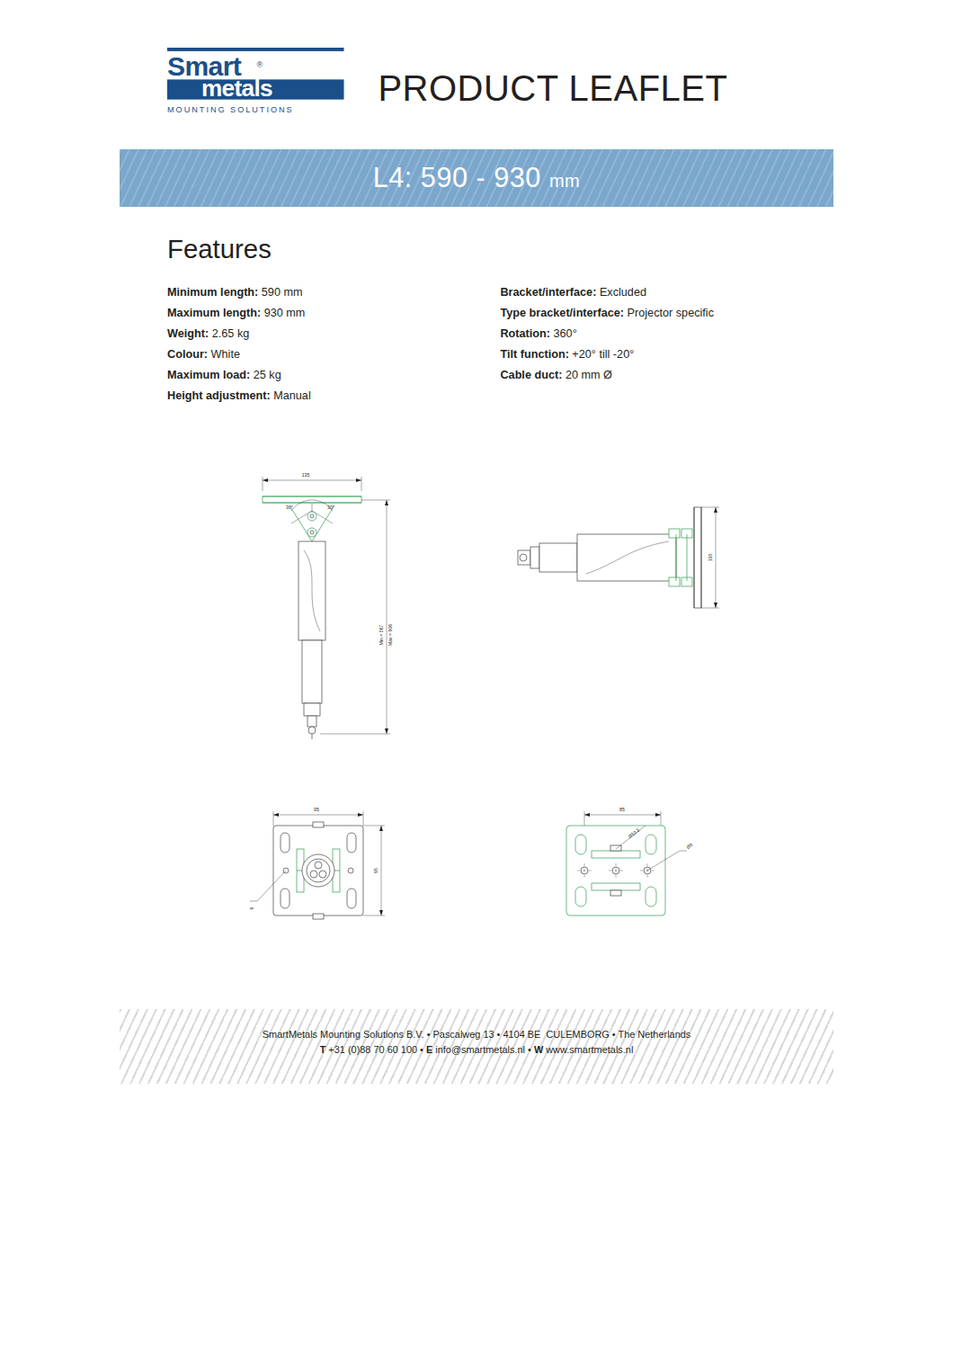Smart ® metals MOUNTING SOLUTIONS
Product leaflet
L4: 590 - 930 mm
Features
Minimum length: 590 mm
Maximum length: 930 mm
Weight: 2.65 kg
Colour: White
Maximum load: 25 kg
Height adjustment: Manual
Bracket/interface: Excluded
Type bracket/interface: Projector specific
Rotation: 360°
Tilt function: +20° till -20°
Cable duct: 20 mm Ø
135 30° 30° Min = 567 Max = 906 135 95 95 9 85 Ø10.3 Ø9
SmartMetals Mounting Solutions B.V. • Pascalweg 13 • 4104 BE CULEMBORG • The Netherlands
T +31 (0)88 70 60 100 • E info@smartmetals.nl • W www.smartmetals.nl